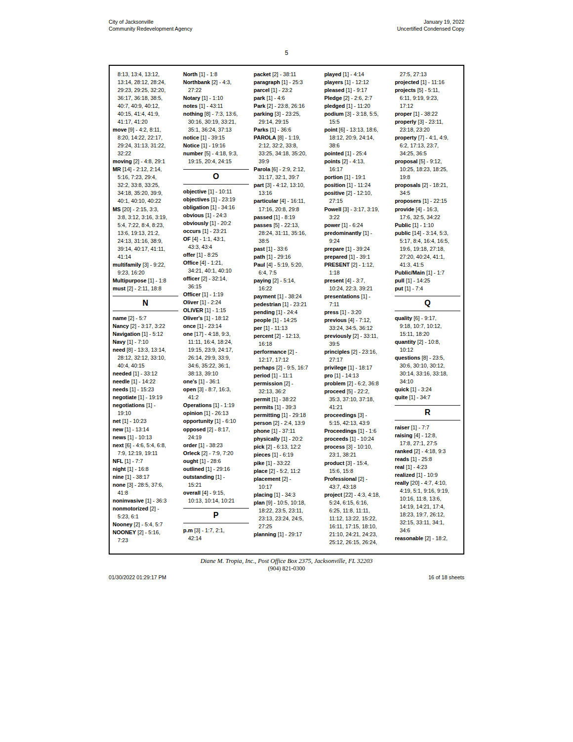City of Jacksonville
Community Redevelopment Agency
January 19, 2022
Uncertified Condensed Copy
5
8:13, 13:4, 13:12,
13:14, 28:12, 28:24,
29:23, 29:25, 32:20,
36:17, 36:18, 38:5,
40:7, 40:9, 40:12,
40:15, 41:4, 41:9,
41:17, 41:20
move [9] - 4:2, 8:11,
8:20, 14:22, 22:17,
29:24, 31:13, 31:22,
32:22
moving [2] - 4:8, 29:1
MR [14] - 2:12, 2:14,
5:16, 7:23, 29:4,
32:2, 33:8, 33:25,
34:18, 35:20, 39:9,
40:1, 40:10, 40:22
MS [20] - 2:15, 3:3,
3:8, 3:12, 3:16, 3:19,
5:4, 7:22, 8:4, 8:23,
13:6, 19:13, 21:2,
24:13, 31:16, 38:9,
39:14, 40:17, 41:11,
41:14
multifamily [3] - 9:22,
9:23, 16:20
Multipurpose [1] - 1:8
must [2] - 2:11, 18:8
N
name [2] - 5:7
Nancy [2] - 3:17, 3:22
Navigation [1] - 5:12
Navy [1] - 7:10
need [8] - 13:3, 13:14,
28:12, 32:12, 33:10,
40:4, 40:15
needed [1] - 33:12
needle [1] - 14:22
needs [1] - 15:23
negotiate [1] - 19:19
negotiations [1] -
19:10
net [1] - 10:23
new [1] - 13:14
news [1] - 10:13
next [6] - 4:6, 5:4, 6:8,
7:9, 12:19, 19:11
NFL [1] - 7:7
night [1] - 16:8
nine [1] - 38:17
none [3] - 28:5, 37:6,
41:8
noninvasive [1] - 36:3
nonmotorized [2] -
5:23, 6:1
Nooney [2] - 5:4, 5:7
NOONEY [2] - 5:16,
7:23
North [1] - 1:8
Northbank [2] - 4:3,
27:22
Notary [1] - 1:10
notes [1] - 43:11
nothing [8] - 7:3, 13:6,
30:16, 30:19, 33:21,
35:1, 36:24, 37:13
notice [1] - 39:15
Notice [1] - 19:16
number [5] - 4:18, 9:3,
19:15, 20:4, 24:15
O
objective [1] - 10:11
objectives [1] - 23:19
obligation [1] - 34:16
obvious [1] - 24:3
obviously [1] - 20:2
occurs [1] - 23:21
OF [4] - 1:1, 43:1,
43:3, 43:4
offer [1] - 8:25
Office [4] - 1:21,
34:21, 40:1, 40:10
officer [2] - 32:14,
36:15
Officer [1] - 1:19
Oliver [1] - 2:24
OLIVER [1] - 1:15
Oliver's [1] - 18:12
once [1] - 23:14
one [17] - 4:18, 9:3,
11:11, 16:4, 18:24,
19:15, 23:9, 24:17,
26:14, 29:9, 33:9,
34:6, 35:22, 36:1,
38:13, 39:10
one's [1] - 36:1
open [3] - 8:7, 16:3,
41:2
Operations [1] - 1:19
opinion [1] - 26:13
opportunity [1] - 6:10
opposed [2] - 8:17,
24:19
order [1] - 38:23
Orleck [2] - 7:9, 7:20
ought [1] - 28:6
outlined [1] - 29:16
outstanding [1] -
15:21
overall [4] - 9:15,
10:13, 10:14, 10:21
P
p.m [3] - 1:7, 2:1,
42:14
packet [2] - 38:11
paragraph [1] - 25:3
parcel [1] - 23:2
park [1] - 4:6
Park [2] - 23:8, 26:16
parking [3] - 23:25,
29:14, 29:15
Parks [1] - 36:6
PAROLA [8] - 1:19,
2:12, 32:2, 33:8,
33:25, 34:18, 35:20,
39:9
Parola [6] - 2:9, 2:12,
31:17, 32:1, 39:7
part [3] - 4:12, 13:10,
13:16
particular [4] - 16:11,
17:16, 20:8, 29:8
passed [1] - 8:19
passes [5] - 22:13,
28:24, 31:11, 35:16,
38:5
past [1] - 33:6
path [1] - 29:16
Paul [4] - 5:19, 5:20,
6:4, 7:5
paying [2] - 5:14,
16:22
payment [1] - 38:24
pedestrian [1] - 23:21
pending [1] - 24:4
people [1] - 14:25
per [1] - 11:13
percent [2] - 12:13,
16:18
performance [2] -
12:17, 17:12
perhaps [2] - 9:5, 16:7
period [1] - 11:1
permission [2] -
32:13, 36:2
permit [1] - 38:22
permits [1] - 39:3
permitting [1] - 29:18
person [2] - 2:4, 13:9
phone [1] - 37:11
physically [1] - 20:2
pick [2] - 6:13, 12:2
pieces [1] - 6:19
pike [1] - 33:22
place [2] - 5:2, 11:2
placement [2] -
10:17
placing [1] - 34:3
plan [9] - 10:5, 10:18,
18:22, 23:5, 23:11,
23:13, 23:24, 24:5,
27:25
planning [1] - 29:17
played [1] - 4:14
players [1] - 12:12
pleased [1] - 9:17
Pledge [2] - 2:6, 2:7
pledged [1] - 11:20
podium [3] - 3:18, 5:5,
15:5
point [6] - 13:13, 18:6,
18:12, 20:9, 24:14,
38:6
pointed [1] - 25:4
points [2] - 4:13,
16:17
portion [1] - 19:1
position [1] - 11:24
positive [2] - 12:10,
27:15
Powell [3] - 3:17, 3:19,
3:22
power [1] - 6:24
predominantly [1] -
9:24
prepare [1] - 39:24
prepared [1] - 39:1
PRESENT [2] - 1:12,
1:18
present [4] - 3:7,
10:24, 22:3, 39:21
presentations [1] -
7:11
press [1] - 3:20
previous [4] - 7:12,
33:24, 34:5, 36:12
previously [2] - 33:11,
39:5
principles [2] - 23:16,
27:17
privilege [1] - 18:17
pro [1] - 14:13
problem [2] - 6:2, 36:8
proceed [5] - 22:2,
35:3, 37:10, 37:18,
41:21
proceedings [3] -
5:15, 42:13, 43:9
Proceedings [1] - 1:6
proceeds [1] - 10:24
process [3] - 10:10,
23:1, 38:21
product [3] - 15:4,
15:6, 15:8
Professional [2] -
43:7, 43:18
project [22] - 4:3, 4:18,
5:24, 6:15, 6:16,
6:25, 11:8, 11:11,
11:12, 13:22, 15:22,
16:11, 17:15, 18:10,
21:10, 24:21, 24:23,
25:12, 26:15, 26:24,
27:5, 27:13
projected [1] - 11:16
projects [5] - 5:11,
6:11, 9:19, 9:23,
17:12
proper [1] - 38:22
properly [3] - 23:11,
23:18, 23:20
property [7] - 4:1, 4:9,
6:2, 17:13, 23:7,
34:25, 36:5
proposal [5] - 9:12,
10:25, 18:23, 18:25,
19:8
proposals [2] - 18:21,
34:5
proposers [1] - 22:15
provide [4] - 16:3,
17:6, 32:5, 34:22
Public [1] - 1:10
public [14] - 3:14, 5:3,
5:17, 8:4, 16:4, 16:5,
19:6, 19:18, 27:18,
27:20, 40:24, 41:1,
41:3, 41:5
Public/Main [1] - 1:7
pull [1] - 14:25
put [1] - 7:4
Q
quality [6] - 9:17,
9:18, 10:7, 10:12,
15:11, 18:20
quantity [2] - 10:8,
10:12
questions [8] - 23:5,
30:6, 30:10, 30:12,
30:14, 33:16, 33:18,
34:10
quick [1] - 3:24
quite [1] - 34:7
R
raiser [1] - 7:7
raising [4] - 12:8,
17:8, 27:1, 27:5
ranked [2] - 4:18, 9:3
reads [1] - 25:8
real [1] - 4:23
realized [1] - 10:9
really [20] - 4:7, 4:10,
4:19, 5:1, 9:16, 9:19,
10:16, 11:8, 13:6,
14:19, 14:21, 17:4,
18:23, 19:7, 26:12,
32:15, 33:11, 34:1,
34:6
reasonable [2] - 18:2,
Diane M. Tropia, Inc., Post Office Box 2375, Jacksonville, FL 32203
(904) 821-0300
01/30/2022 01:29:17 PM
16 of 18 sheets